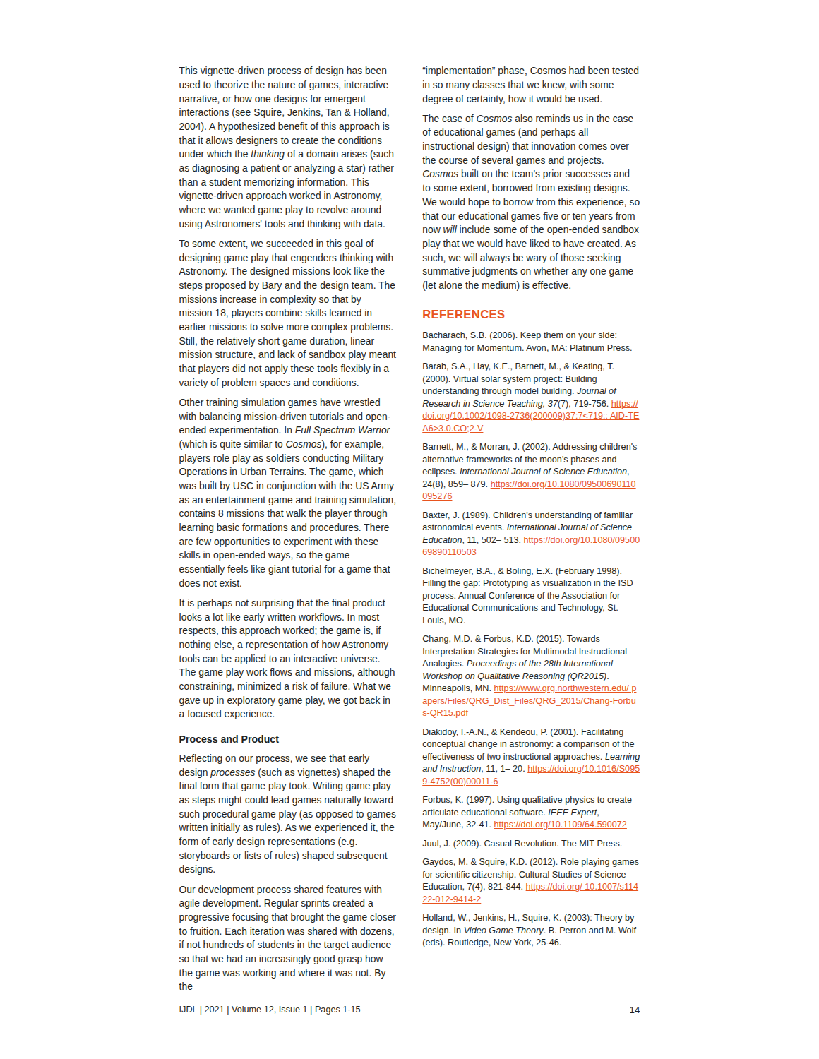This vignette-driven process of design has been used to theorize the nature of games, interactive narrative, or how one designs for emergent interactions (see Squire, Jenkins, Tan & Holland, 2004). A hypothesized benefit of this approach is that it allows designers to create the conditions under which the thinking of a domain arises (such as diagnosing a patient or analyzing a star) rather than a student memorizing information. This vignette-driven approach worked in Astronomy, where we wanted game play to revolve around using Astronomers' tools and thinking with data.
To some extent, we succeeded in this goal of designing game play that engenders thinking with Astronomy. The designed missions look like the steps proposed by Bary and the design team. The missions increase in complexity so that by mission 18, players combine skills learned in earlier missions to solve more complex problems. Still, the relatively short game duration, linear mission structure, and lack of sandbox play meant that players did not apply these tools flexibly in a variety of problem spaces and conditions.
Other training simulation games have wrestled with balancing mission-driven tutorials and open-ended experimentation. In Full Spectrum Warrior (which is quite similar to Cosmos), for example, players role play as soldiers conducting Military Operations in Urban Terrains. The game, which was built by USC in conjunction with the US Army as an entertainment game and training simulation, contains 8 missions that walk the player through learning basic formations and procedures. There are few opportunities to experiment with these skills in open-ended ways, so the game essentially feels like giant tutorial for a game that does not exist.
It is perhaps not surprising that the final product looks a lot like early written workflows. In most respects, this approach worked; the game is, if nothing else, a representation of how Astronomy tools can be applied to an interactive universe. The game play work flows and missions, although constraining, minimized a risk of failure. What we gave up in exploratory game play, we got back in a focused experience.
Process and Product
Reflecting on our process, we see that early design processes (such as vignettes) shaped the final form that game play took. Writing game play as steps might could lead games naturally toward such procedural game play (as opposed to games written initially as rules). As we experienced it, the form of early design representations (e.g. storyboards or lists of rules) shaped subsequent designs.
Our development process shared features with agile development. Regular sprints created a progressive focusing that brought the game closer to fruition. Each iteration was shared with dozens, if not hundreds of students in the target audience so that we had an increasingly good grasp how the game was working and where it was not. By the
“implementation” phase, Cosmos had been tested in so many classes that we knew, with some degree of certainty, how it would be used.
The case of Cosmos also reminds us in the case of educational games (and perhaps all instructional design) that innovation comes over the course of several games and projects. Cosmos built on the team's prior successes and to some extent, borrowed from existing designs. We would hope to borrow from this experience, so that our educational games five or ten years from now will include some of the open-ended sandbox play that we would have liked to have created. As such, we will always be wary of those seeking summative judgments on whether any one game (let alone the medium) is effective.
References
Bacharach, S.B. (2006). Keep them on your side: Managing for Momentum. Avon, MA: Platinum Press.
Barab, S.A., Hay, K.E., Barnett, M., & Keating, T. (2000). Virtual solar system project: Building understanding through model building. Journal of Research in Science Teaching, 37(7), 719-756. https://doi.org/10.1002/1098-2736(200009)37:7<719:: AID-TEA6>3.0.CO;2-V
Barnett, M., & Morran, J. (2002). Addressing children's alternative frameworks of the moon's phases and eclipses. International Journal of Science Education, 24(8), 859– 879. https://doi.org/10.1080/09500690110095276
Baxter, J. (1989). Children's understanding of familiar astronomical events. International Journal of Science Education, 11, 502– 513. https://doi.org/10.1080/0950069890110503
Bichelmeyer, B.A., & Boling, E.X. (February 1998). Filling the gap: Prototyping as visualization in the ISD process. Annual Conference of the Association for Educational Communications and Technology, St. Louis, MO.
Chang, M.D. & Forbus, K.D. (2015). Towards Interpretation Strategies for Multimodal Instructional Analogies. Proceedings of the 28th International Workshop on Qualitative Reasoning (QR2015). Minneapolis, MN. https://www.qrg.northwestern.edu/ papers/Files/QRG_Dist_Files/QRG_2015/Chang-Forbus-QR15.pdf
Diakidoy, I.-A.N., & Kendeou, P. (2001). Facilitating conceptual change in astronomy: a comparison of the effectiveness of two instructional approaches. Learning and Instruction, 11, 1– 20. https://doi.org/10.1016/S0959-4752(00)00011-6
Forbus, K. (1997). Using qualitative physics to create articulate educational software. IEEE Expert, May/June, 32-41. https://doi.org/10.1109/64.590072
Juul, J. (2009). Casual Revolution. The MIT Press.
Gaydos, M. & Squire, K.D. (2012). Role playing games for scientific citizenship. Cultural Studies of Science Education, 7(4), 821-844. https://doi.org/ 10.1007/s11422-012-9414-2
Holland, W., Jenkins, H., Squire, K. (2003): Theory by design. In Video Game Theory. B. Perron and M. Wolf (eds). Routledge, New York, 25-46.
IJDL | 2021 | Volume 12, Issue 1 | Pages 1-15
14